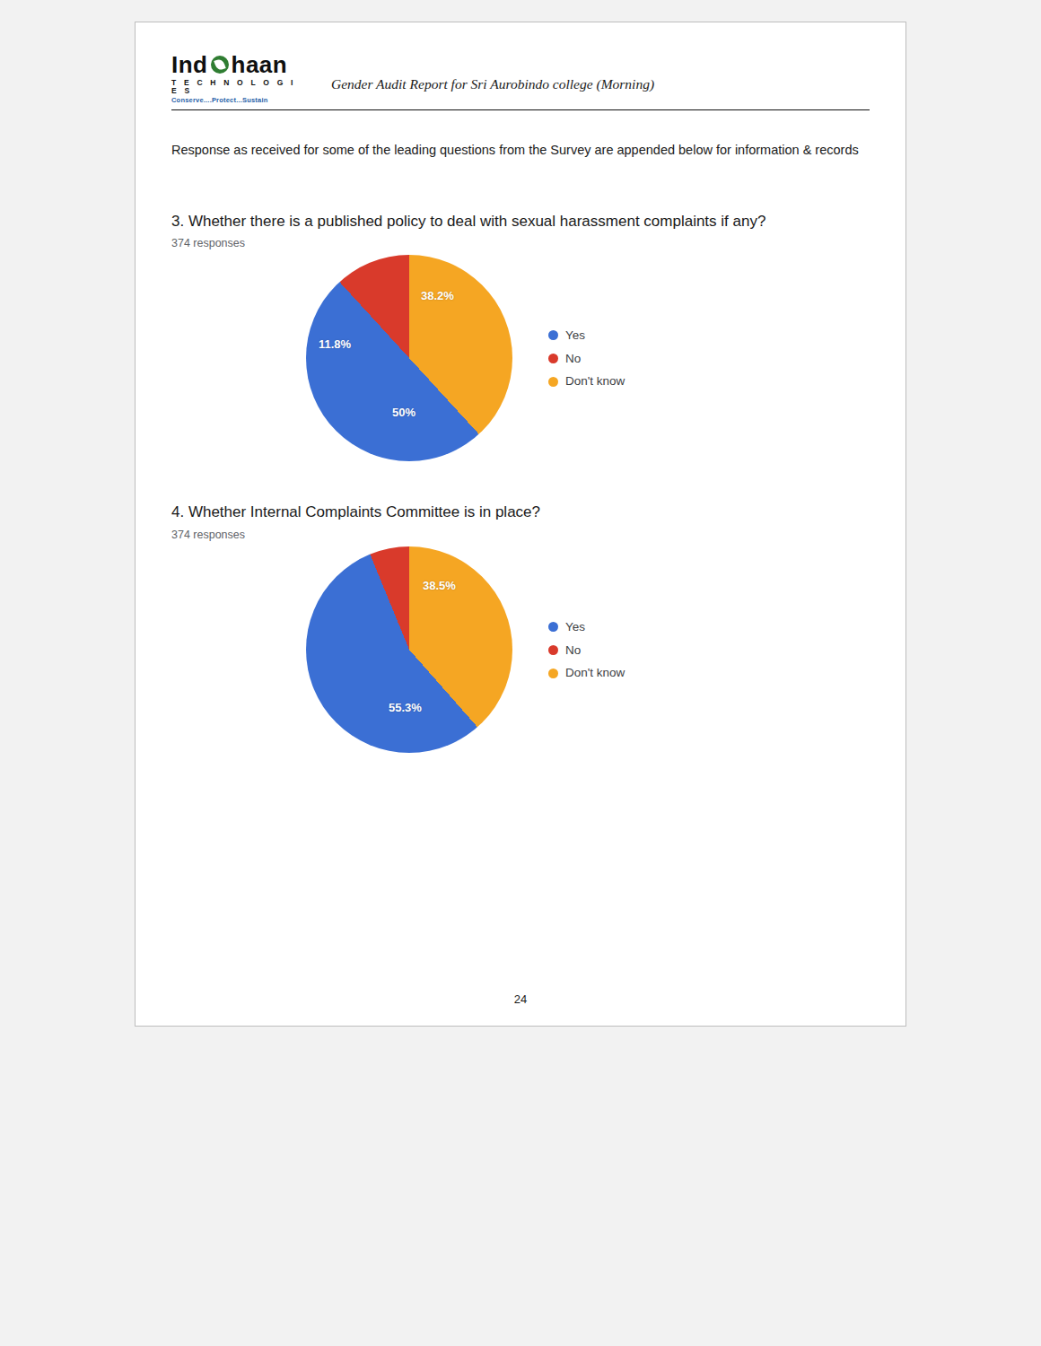Ind haan
T E C H N O L O G I E S
Conserve....Protect...Sustain
Gender Audit Report for Sri Aurobindo college (Morning)
Response as received for some of the leading questions from the Survey are appended below for information & records
3. Whether there is a published policy to deal with sexual harassment complaints if any?
374 responses
38.2% 11.8% 50%
Yes
No
Don't know
4. Whether Internal Complaints Committee is in place?
374 responses
38.5% 55.3%
Yes
No
Don't know
24